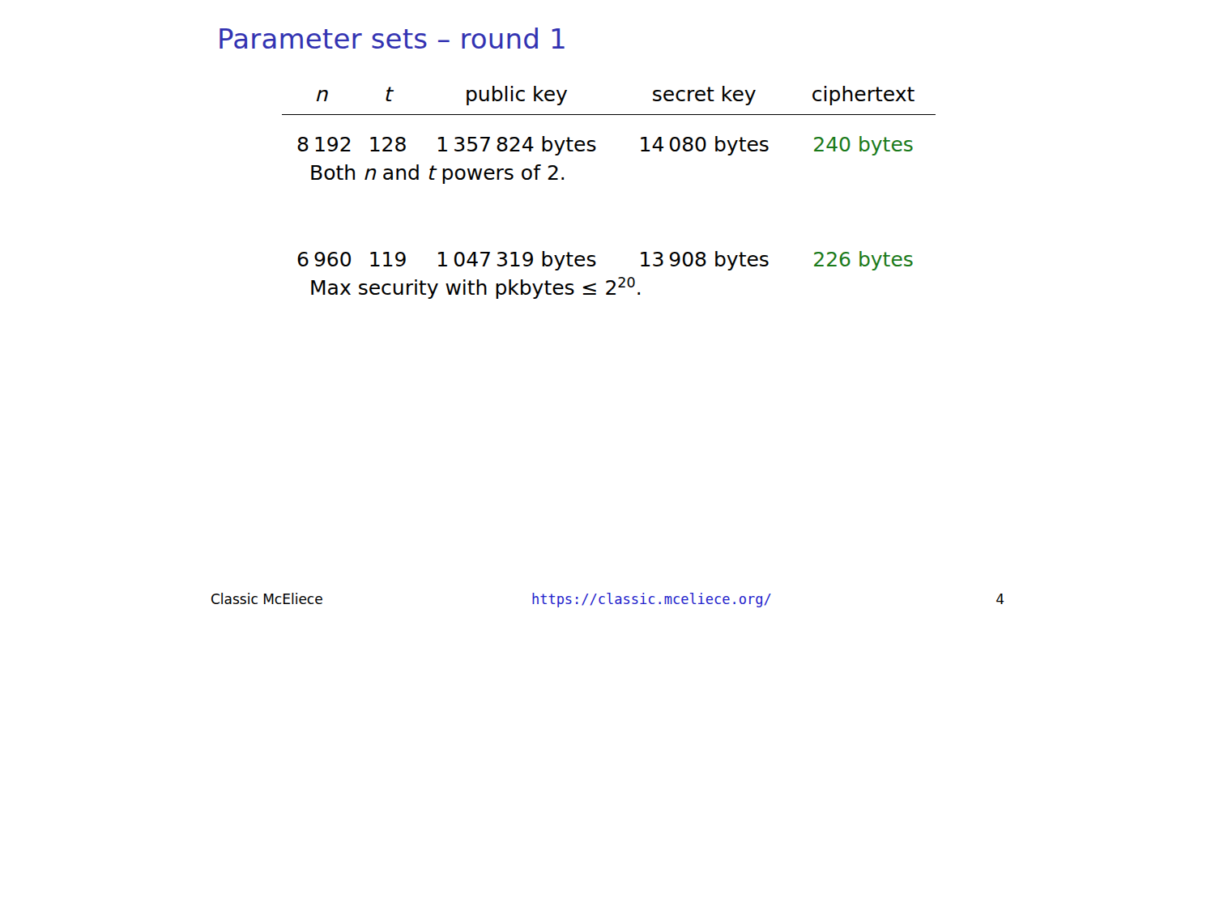Parameter sets – round 1
| n | t | public key | secret key | ciphertext |
| --- | --- | --- | --- | --- |
| 8 192 | 128 | 1 357 824 bytes | 14 080 bytes | 240 bytes |
| Both n and t powers of 2. |
| 6 960 | 119 | 1 047 319 bytes | 13 908 bytes | 226 bytes |
| Max security with pkbytes ≤ 2 20 . |
Classic McEliece
https://classic.mceliece.org/
4